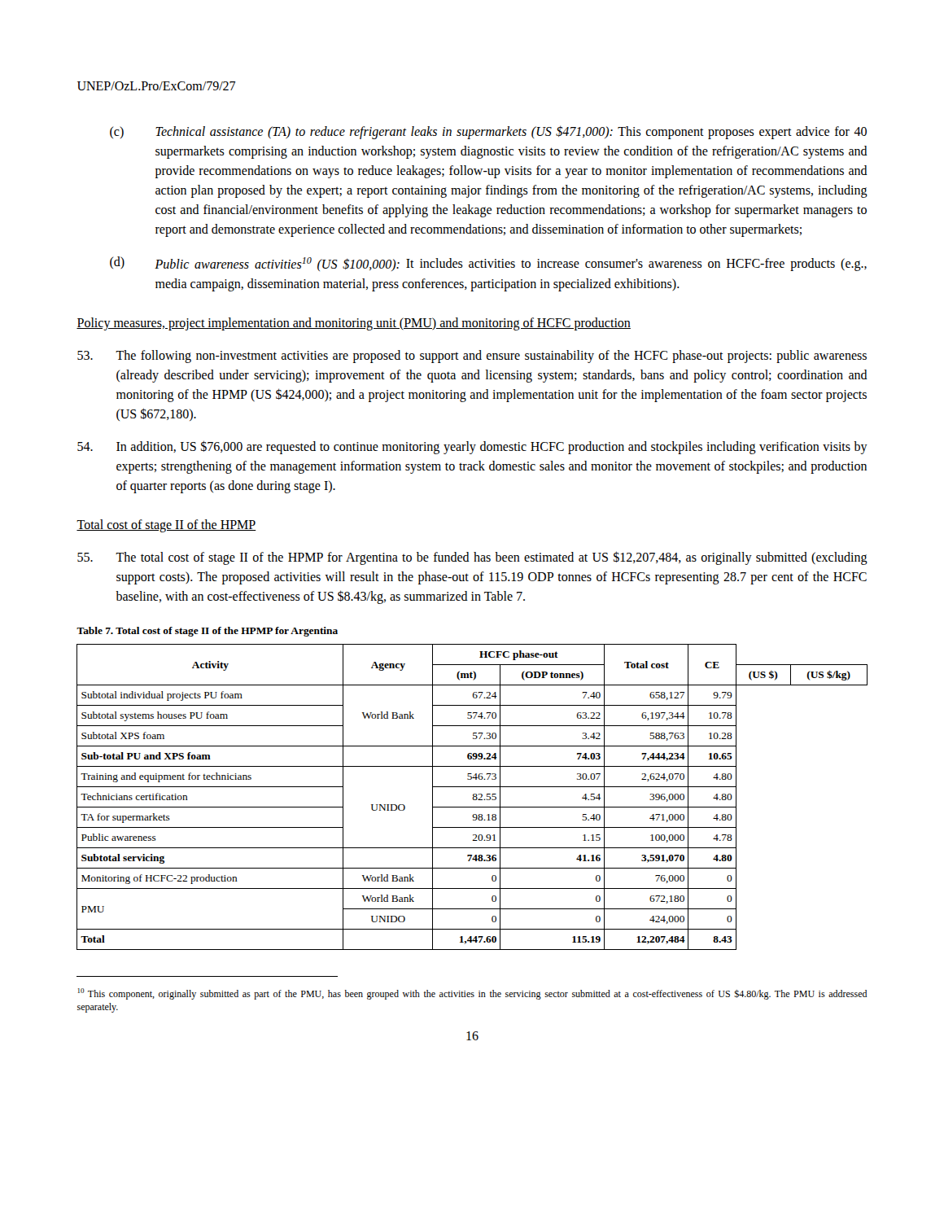UNEP/OzL.Pro/ExCom/79/27
(c)
Technical assistance (TA) to reduce refrigerant leaks in supermarkets (US $471,000): This component proposes expert advice for 40 supermarkets comprising an induction workshop; system diagnostic visits to review the condition of the refrigeration/AC systems and provide recommendations on ways to reduce leakages; follow-up visits for a year to monitor implementation of recommendations and action plan proposed by the expert; a report containing major findings from the monitoring of the refrigeration/AC systems, including cost and financial/environment benefits of applying the leakage reduction recommendations; a workshop for supermarket managers to report and demonstrate experience collected and recommendations; and dissemination of information to other supermarkets;
(d)
Public awareness activities10 (US $100,000): It includes activities to increase consumer's awareness on HCFC-free products (e.g., media campaign, dissemination material, press conferences, participation in specialized exhibitions).
Policy measures, project implementation and monitoring unit (PMU) and monitoring of HCFC production
53.
The following non-investment activities are proposed to support and ensure sustainability of the HCFC phase-out projects: public awareness (already described under servicing); improvement of the quota and licensing system; standards, bans and policy control; coordination and monitoring of the HPMP (US $424,000); and a project monitoring and implementation unit for the implementation of the foam sector projects (US $672,180).
54.
In addition, US $76,000 are requested to continue monitoring yearly domestic HCFC production and stockpiles including verification visits by experts; strengthening of the management information system to track domestic sales and monitor the movement of stockpiles; and production of quarter reports (as done during stage I).
Total cost of stage II of the HPMP
55.
The total cost of stage II of the HPMP for Argentina to be funded has been estimated at US $12,207,484, as originally submitted (excluding support costs). The proposed activities will result in the phase-out of 115.19 ODP tonnes of HCFCs representing 28.7 per cent of the HCFC baseline, with an cost-effectiveness of US $8.43/kg, as summarized in Table 7.
Table 7. Total cost of stage II of the HPMP for Argentina
| Activity | Agency | HCFC phase-out | Total cost | CE |
| --- | --- | --- | --- | --- |
| (mt) | (ODP tonnes) | (US $) | (US $/kg) |
| Subtotal individual projects PU foam | World Bank | 67.24 | 7.40 | 658,127 | 9.79 |
| Subtotal systems houses PU foam | 574.70 | 63.22 | 6,197,344 | 10.78 |
| Subtotal XPS foam | 57.30 | 3.42 | 588,763 | 10.28 |
| Sub-total PU and XPS foam | | 699.24 | 74.03 | 7,444,234 | 10.65 |
| Training and equipment for technicians | UNIDO | 546.73 | 30.07 | 2,624,070 | 4.80 |
| Technicians certification | 82.55 | 4.54 | 396,000 | 4.80 |
| TA for supermarkets | 98.18 | 5.40 | 471,000 | 4.80 |
| Public awareness | 20.91 | 1.15 | 100,000 | 4.78 |
| Subtotal servicing | | 748.36 | 41.16 | 3,591,070 | 4.80 |
| Monitoring of HCFC-22 production | World Bank | 0 | 0 | 76,000 | 0 |
| PMU | World Bank | 0 | 0 | 672,180 | 0 |
| UNIDO | 0 | 0 | 424,000 | 0 |
| Total | | 1,447.60 | 115.19 | 12,207,484 | 8.43 |
10 This component, originally submitted as part of the PMU, has been grouped with the activities in the servicing sector submitted at a cost-effectiveness of US $4.80/kg. The PMU is addressed separately.
16